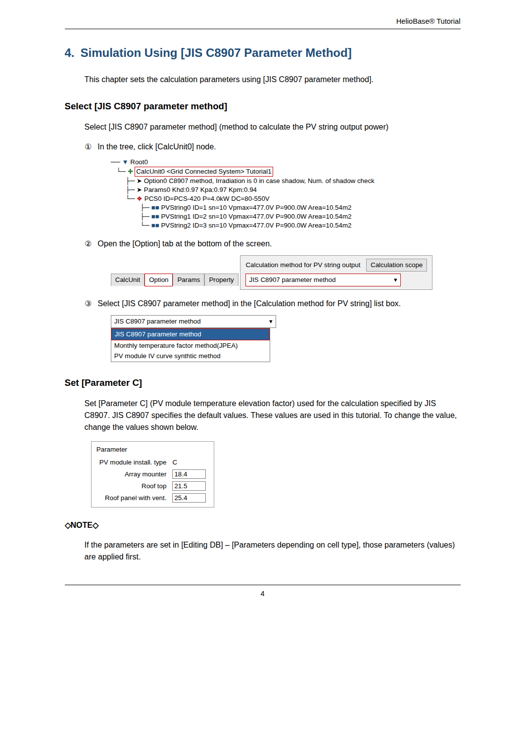HelioBase® Tutorial
4. Simulation Using [JIS C8907 Parameter Method]
This chapter sets the calculation parameters using [JIS C8907 parameter method].
Select [JIS C8907 parameter method]
Select [JIS C8907 parameter method] (method to calculate the PV string output power)
In the tree, click [CalcUnit0] node.
── ▼ Root0 └─ ✚ CalcUnit0 <Grid Connected System> Tutorial1 ├─ ➤ Option0 C8907 method, Irradiation is 0 in case shadow, Num. of shadow check ├─ ➤ Params0 Khd:0.97 Kpa:0.97 Kpm:0.94 └─ ❖ PCS0 ID=PCS-420 P=4.0kW DC=80-550V ├─ ■■ PVString0 ID=1 sn=10 Vpmax=477.0V P=900.0W Area=10.54m2 ├─ ■■ PVString1 ID=2 sn=10 Vpmax=477.0V P=900.0W Area=10.54m2 └─ ■■ PVString2 ID=3 sn=10 Vpmax=477.0V P=900.0W Area=10.54m2
Open the [Option] tab at the bottom of the screen.
CalcUnit Option Params Property
Calculation method for PV string output Calculation scope
JIS C8907 parameter method ▾
Select [JIS C8907 parameter method] in the [Calculation method for PV string] list box.
JIS C8907 parameter method ▾
JIS C8907 parameter method
Monthly temperature factor method(JPEA)
PV module IV curve synthtic method
Set [Parameter C]
Set [Parameter C] (PV module temperature elevation factor) used for the calculation specified by JIS C8907. JIS C8907 specifies the default values. These values are used in this tutorial. To change the value, change the values shown below.
Parameter
| PV module install. type | C |
| Array mounter | |
| Roof top | |
| Roof panel with vent. | |
◇NOTE◇
If the parameters are set in [Editing DB] – [Parameters depending on cell type], those parameters (values) are applied first.
4